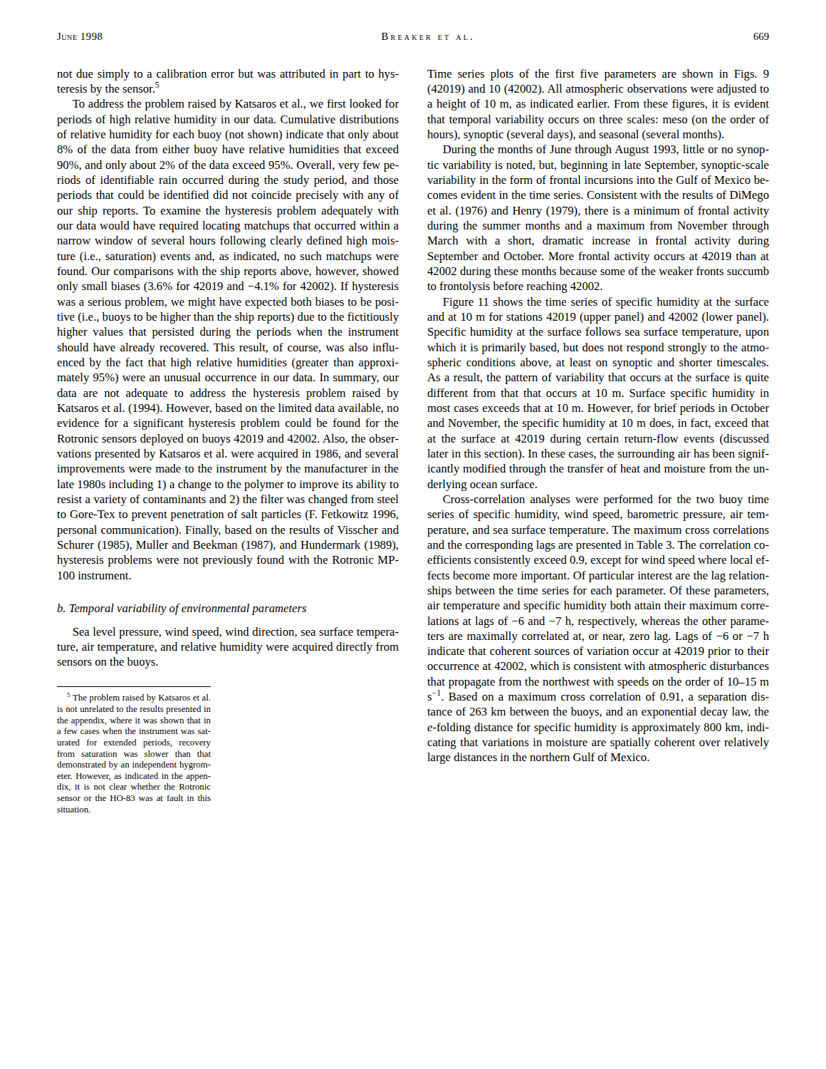June 1998
Breaker et al.
669
not due simply to a calibration error but was attributed in part to hysteresis by the sensor.5
To address the problem raised by Katsaros et al., we first looked for periods of high relative humidity in our data. Cumulative distributions of relative humidity for each buoy (not shown) indicate that only about 8% of the data from either buoy have relative humidities that exceed 90%, and only about 2% of the data exceed 95%. Overall, very few periods of identifiable rain occurred during the study period, and those periods that could be identified did not coincide precisely with any of our ship reports. To examine the hysteresis problem adequately with our data would have required locating matchups that occurred within a narrow window of several hours following clearly defined high moisture (i.e., saturation) events and, as indicated, no such matchups were found. Our comparisons with the ship reports above, however, showed only small biases (3.6% for 42019 and −4.1% for 42002). If hysteresis was a serious problem, we might have expected both biases to be positive (i.e., buoys to be higher than the ship reports) due to the fictitiously higher values that persisted during the periods when the instrument should have already recovered. This result, of course, was also influenced by the fact that high relative humidities (greater than approximately 95%) were an unusual occurrence in our data. In summary, our data are not adequate to address the hysteresis problem raised by Katsaros et al. (1994). However, based on the limited data available, no evidence for a significant hysteresis problem could be found for the Rotronic sensors deployed on buoys 42019 and 42002. Also, the observations presented by Katsaros et al. were acquired in 1986, and several improvements were made to the instrument by the manufacturer in the late 1980s including 1) a change to the polymer to improve its ability to resist a variety of contaminants and 2) the filter was changed from steel to Gore-Tex to prevent penetration of salt particles (F. Fetkowitz 1996, personal communication). Finally, based on the results of Visscher and Schurer (1985), Muller and Beekman (1987), and Hundermark (1989), hysteresis problems were not previously found with the Rotronic MP-100 instrument.
b. Temporal variability of environmental parameters
Sea level pressure, wind speed, wind direction, sea surface temperature, air temperature, and relative humidity were acquired directly from sensors on the buoys.
5 The problem raised by Katsaros et al. is not unrelated to the results presented in the appendix, where it was shown that in a few cases when the instrument was saturated for extended periods, recovery from saturation was slower than that demonstrated by an independent hygrometer. However, as indicated in the appendix, it is not clear whether the Rotronic sensor or the HO-83 was at fault in this situation.
Time series plots of the first five parameters are shown in Figs. 9 (42019) and 10 (42002). All atmospheric observations were adjusted to a height of 10 m, as indicated earlier. From these figures, it is evident that temporal variability occurs on three scales: meso (on the order of hours), synoptic (several days), and seasonal (several months).
During the months of June through August 1993, little or no synoptic variability is noted, but, beginning in late September, synoptic-scale variability in the form of frontal incursions into the Gulf of Mexico becomes evident in the time series. Consistent with the results of DiMego et al. (1976) and Henry (1979), there is a minimum of frontal activity during the summer months and a maximum from November through March with a short, dramatic increase in frontal activity during September and October. More frontal activity occurs at 42019 than at 42002 during these months because some of the weaker fronts succumb to frontolysis before reaching 42002.
Figure 11 shows the time series of specific humidity at the surface and at 10 m for stations 42019 (upper panel) and 42002 (lower panel). Specific humidity at the surface follows sea surface temperature, upon which it is primarily based, but does not respond strongly to the atmospheric conditions above, at least on synoptic and shorter timescales. As a result, the pattern of variability that occurs at the surface is quite different from that that occurs at 10 m. Surface specific humidity in most cases exceeds that at 10 m. However, for brief periods in October and November, the specific humidity at 10 m does, in fact, exceed that at the surface at 42019 during certain return-flow events (discussed later in this section). In these cases, the surrounding air has been significantly modified through the transfer of heat and moisture from the underlying ocean surface.
Cross-correlation analyses were performed for the two buoy time series of specific humidity, wind speed, barometric pressure, air temperature, and sea surface temperature. The maximum cross correlations and the corresponding lags are presented in Table 3. The correlation coefficients consistently exceed 0.9, except for wind speed where local effects become more important. Of particular interest are the lag relationships between the time series for each parameter. Of these parameters, air temperature and specific humidity both attain their maximum correlations at lags of −6 and −7 h, respectively, whereas the other parameters are maximally correlated at, or near, zero lag. Lags of −6 or −7 h indicate that coherent sources of variation occur at 42019 prior to their occurrence at 42002, which is consistent with atmospheric disturbances that propagate from the northwest with speeds on the order of 10–15 m s−1. Based on a maximum cross correlation of 0.91, a separation distance of 263 km between the buoys, and an exponential decay law, the e-folding distance for specific humidity is approximately 800 km, indicating that variations in moisture are spatially coherent over relatively large distances in the northern Gulf of Mexico.